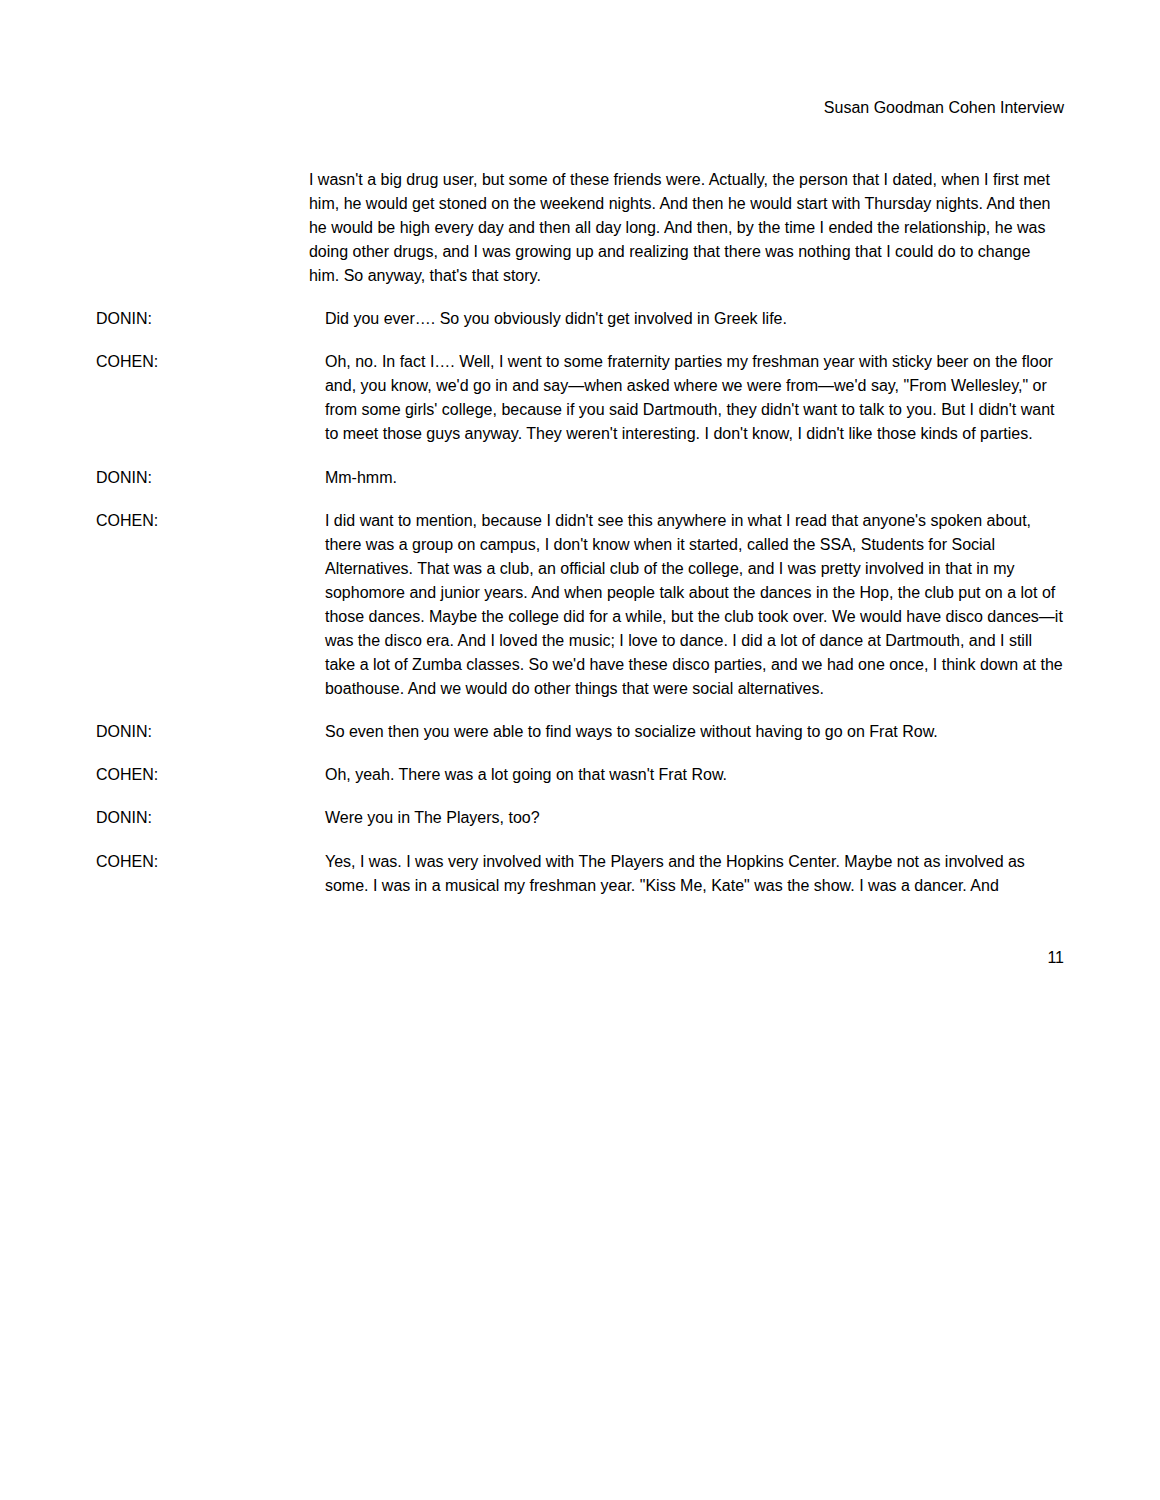Susan Goodman Cohen Interview
I wasn't a big drug user, but some of these friends were. Actually, the person that I dated, when I first met him, he would get stoned on the weekend nights. And then he would start with Thursday nights. And then he would be high every day and then all day long. And then, by the time I ended the relationship, he was doing other drugs, and I was growing up and realizing that there was nothing that I could do to change him. So anyway, that's that story.
DONIN:
Did you ever…. So you obviously didn't get involved in Greek life.
COHEN:
Oh, no. In fact I…. Well, I went to some fraternity parties my freshman year with sticky beer on the floor and, you know, we'd go in and say—when asked where we were from—we'd say, "From Wellesley," or from some girls' college, because if you said Dartmouth, they didn't want to talk to you. But I didn't want to meet those guys anyway. They weren't interesting. I don't know, I didn't like those kinds of parties.
DONIN:
Mm-hmm.
COHEN:
I did want to mention, because I didn't see this anywhere in what I read that anyone's spoken about, there was a group on campus, I don't know when it started, called the SSA, Students for Social Alternatives. That was a club, an official club of the college, and I was pretty involved in that in my sophomore and junior years. And when people talk about the dances in the Hop, the club put on a lot of those dances. Maybe the college did for a while, but the club took over. We would have disco dances—it was the disco era. And I loved the music; I love to dance. I did a lot of dance at Dartmouth, and I still take a lot of Zumba classes. So we'd have these disco parties, and we had one once, I think down at the boathouse. And we would do other things that were social alternatives.
DONIN:
So even then you were able to find ways to socialize without having to go on Frat Row.
COHEN:
Oh, yeah. There was a lot going on that wasn't Frat Row.
DONIN:
Were you in The Players, too?
COHEN:
Yes, I was. I was very involved with The Players and the Hopkins Center. Maybe not as involved as some. I was in a musical my freshman year. "Kiss Me, Kate" was the show. I was a dancer. And
11